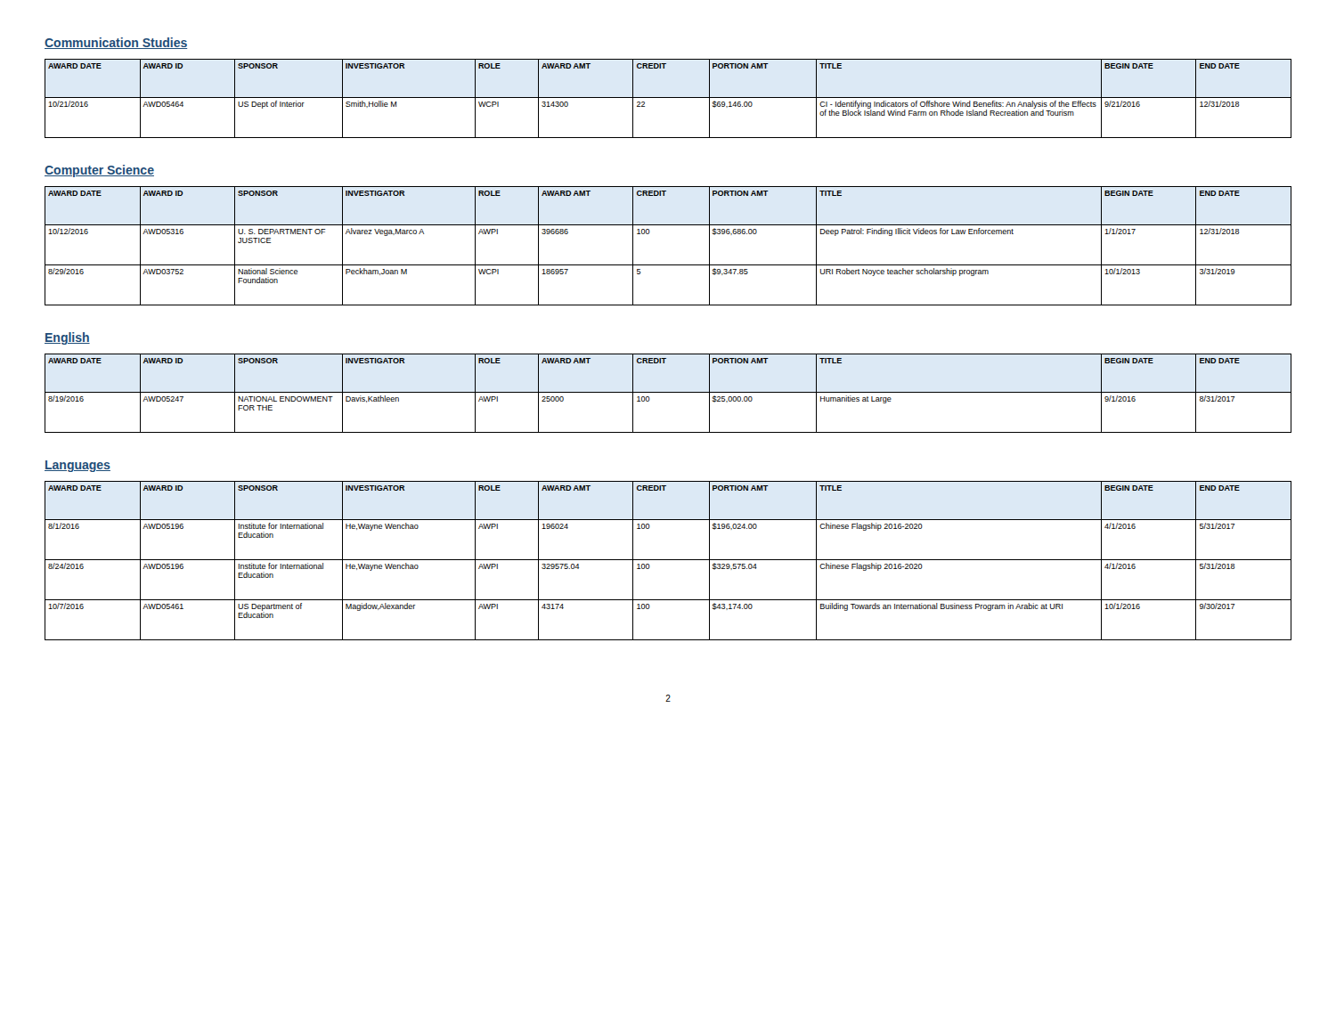Communication Studies
| AWARD DATE | AWARD ID | SPONSOR | INVESTIGATOR | ROLE | AWARD AMT | CREDIT | PORTION AMT | TITLE | BEGIN DATE | END DATE |
| --- | --- | --- | --- | --- | --- | --- | --- | --- | --- | --- |
| 10/21/2016 | AWD05464 | US Dept of Interior | Smith,Hollie M | WCPI | 314300 | 22 | $69,146.00 | CI - Identifying Indicators of Offshore Wind Benefits: An Analysis of the Effects of the Block Island Wind Farm on Rhode Island Recreation and Tourism | 9/21/2016 | 12/31/2018 |
Computer Science
| AWARD DATE | AWARD ID | SPONSOR | INVESTIGATOR | ROLE | AWARD AMT | CREDIT | PORTION AMT | TITLE | BEGIN DATE | END DATE |
| --- | --- | --- | --- | --- | --- | --- | --- | --- | --- | --- |
| 10/12/2016 | AWD05316 | U. S. DEPARTMENT OF JUSTICE | Alvarez Vega,Marco A | AWPI | 396686 | 100 | $396,686.00 | Deep Patrol: Finding Illicit Videos for Law Enforcement | 1/1/2017 | 12/31/2018 |
| 8/29/2016 | AWD03752 | National Science Foundation | Peckham,Joan M | WCPI | 186957 | 5 | $9,347.85 | URI Robert Noyce teacher scholarship program | 10/1/2013 | 3/31/2019 |
English
| AWARD DATE | AWARD ID | SPONSOR | INVESTIGATOR | ROLE | AWARD AMT | CREDIT | PORTION AMT | TITLE | BEGIN DATE | END DATE |
| --- | --- | --- | --- | --- | --- | --- | --- | --- | --- | --- |
| 8/19/2016 | AWD05247 | NATIONAL ENDOWMENT FOR THE | Davis,Kathleen | AWPI | 25000 | 100 | $25,000.00 | Humanities at Large | 9/1/2016 | 8/31/2017 |
Languages
| AWARD DATE | AWARD ID | SPONSOR | INVESTIGATOR | ROLE | AWARD AMT | CREDIT | PORTION AMT | TITLE | BEGIN DATE | END DATE |
| --- | --- | --- | --- | --- | --- | --- | --- | --- | --- | --- |
| 8/1/2016 | AWD05196 | Institute for International Education | He,Wayne Wenchao | AWPI | 196024 | 100 | $196,024.00 | Chinese Flagship 2016-2020 | 4/1/2016 | 5/31/2017 |
| 8/24/2016 | AWD05196 | Institute for International Education | He,Wayne Wenchao | AWPI | 329575.04 | 100 | $329,575.04 | Chinese Flagship 2016-2020 | 4/1/2016 | 5/31/2018 |
| 10/7/2016 | AWD05461 | US Department of Education | Magidow,Alexander | AWPI | 43174 | 100 | $43,174.00 | Building Towards an International Business Program in Arabic at URI | 10/1/2016 | 9/30/2017 |
2